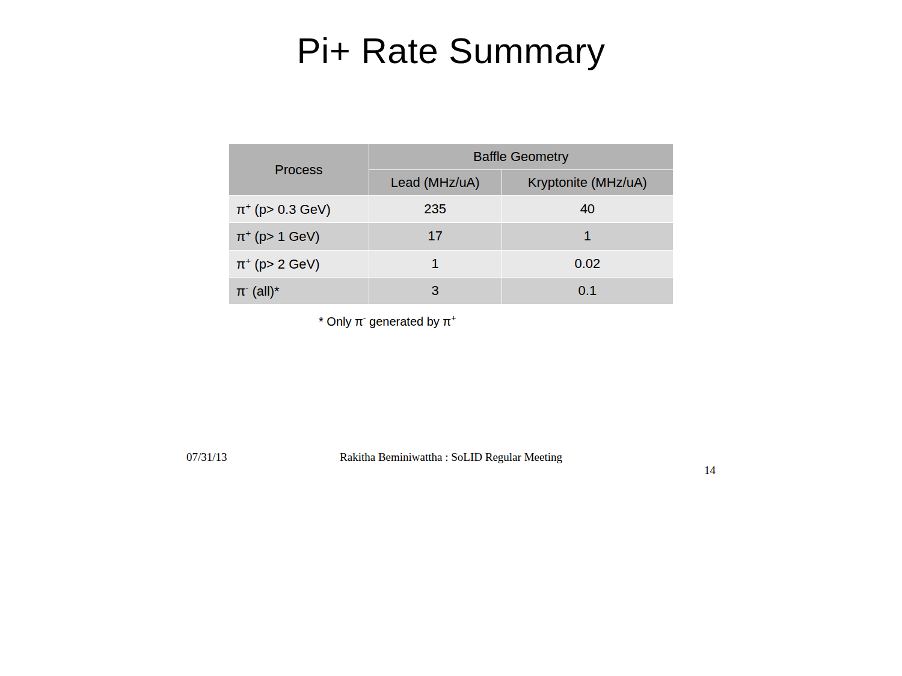Pi+ Rate Summary
| Process | Baffle Geometry |
| --- | --- |
| Lead (MHz/uA) | Kryptonite (MHz/uA) |
| π + (p> 0.3 GeV) | 235 | 40 |
| π + (p> 1 GeV) | 17 | 1 |
| π + (p> 2 GeV) | 1 | 0.02 |
| π - (all)* | 3 | 0.1 |
* Only π- generated by π+
07/31/13
Rakitha Beminiwattha : SoLID Regular Meeting
14